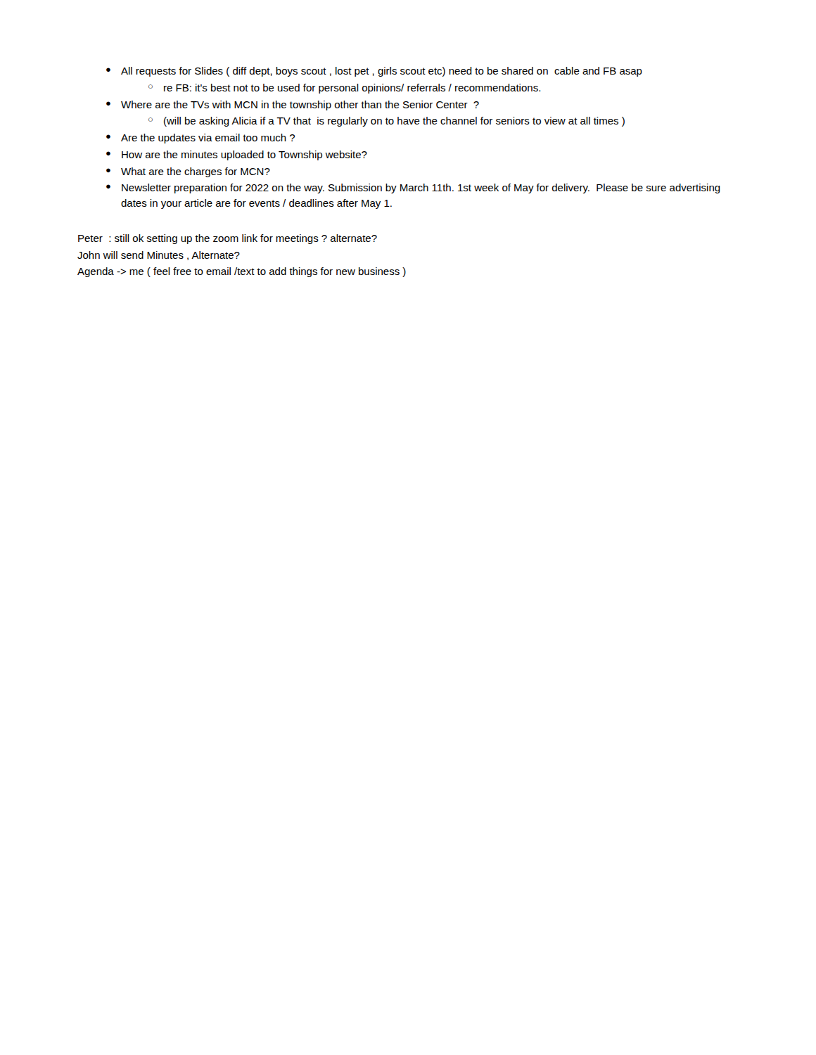All requests for Slides ( diff dept, boys scout , lost pet , girls scout etc) need to be shared on cable and FB asap
re FB: it's best not to be used for personal opinions/ referrals / recommendations.
Where are the TVs with MCN in the township other than the Senior Center ?
(will be asking Alicia if a TV that is regularly on to have the channel for seniors to view at all times )
Are the updates via email too much ?
How are the minutes uploaded to Township website?
What are the charges for MCN?
Newsletter preparation for 2022 on the way. Submission by March 11th. 1st week of May for delivery. Please be sure advertising dates in your article are for events / deadlines after May 1.
Peter : still ok setting up the zoom link for meetings ? alternate?
John will send Minutes , Alternate?
Agenda -> me ( feel free to email /text to add things for new business )